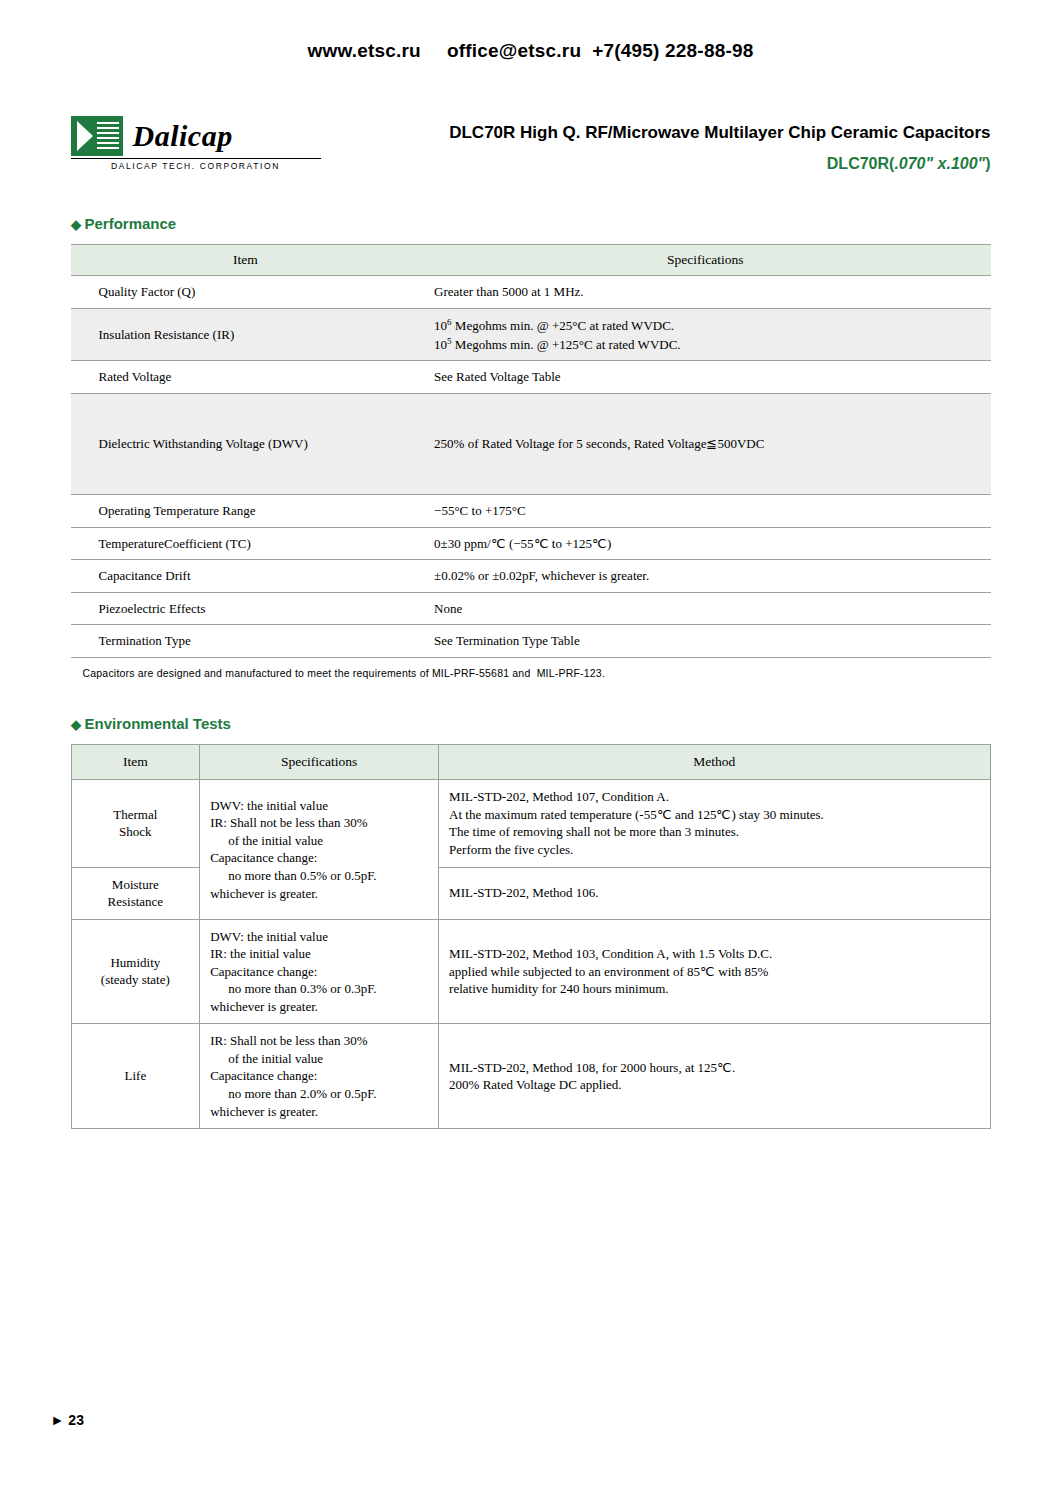www.etsc.ru office@etsc.ru +7(495) 228-88-98
Dalicap
DALICAP TECH. CORPORATION
DLC70R High Q. RF/Microwave Multilayer Chip Ceramic Capacitors
DLC70R(.070" x.100")
◆Performance
| Item | Specifications |
| --- | --- |
| Quality Factor (Q) | Greater than 5000 at 1 MHz. |
| Insulation Resistance (IR) | 10 6 Megohms min. @ +25°C at rated WVDC. 10 5 Megohms min. @ +125°C at rated WVDC. |
| Rated Voltage | See Rated Voltage Table |
| Dielectric Withstanding Voltage (DWV) | 250% of Rated Voltage for 5 seconds, Rated Voltage≦500VDC |
| Operating Temperature Range | −55°C to +175°C |
| TemperatureCoefficient (TC) | 0±30 ppm/℃ (−55℃ to +125℃) |
| Capacitance Drift | ±0.02% or ±0.02pF, whichever is greater. |
| Piezoelectric Effects | None |
| Termination Type | See Termination Type Table |
Capacitors are designed and manufactured to meet the requirements of MIL-PRF-55681 and MIL-PRF-123.
◆Environmental Tests
| Item | Specifications | Method |
| --- | --- | --- |
| Thermal Shock | DWV: the initial value IR: Shall not be less than 30% of the initial value Capacitance change: no more than 0.5% or 0.5pF. whichever is greater. | MIL-STD-202, Method 107, Condition A. At the maximum rated temperature (-55℃ and 125℃) stay 30 minutes. The time of removing shall not be more than 3 minutes. Perform the five cycles. |
| Moisture Resistance | MIL-STD-202, Method 106. |
| Humidity (steady state) | DWV: the initial value IR: the initial value Capacitance change: no more than 0.3% or 0.3pF. whichever is greater. | MIL-STD-202, Method 103, Condition A, with 1.5 Volts D.C. applied while subjected to an environment of 85℃ with 85% relative humidity for 240 hours minimum. |
| Life | IR: Shall not be less than 30% of the initial value Capacitance change: no more than 2.0% or 0.5pF. whichever is greater. | MIL-STD-202, Method 108, for 2000 hours, at 125℃. 200% Rated Voltage DC applied. |
►23